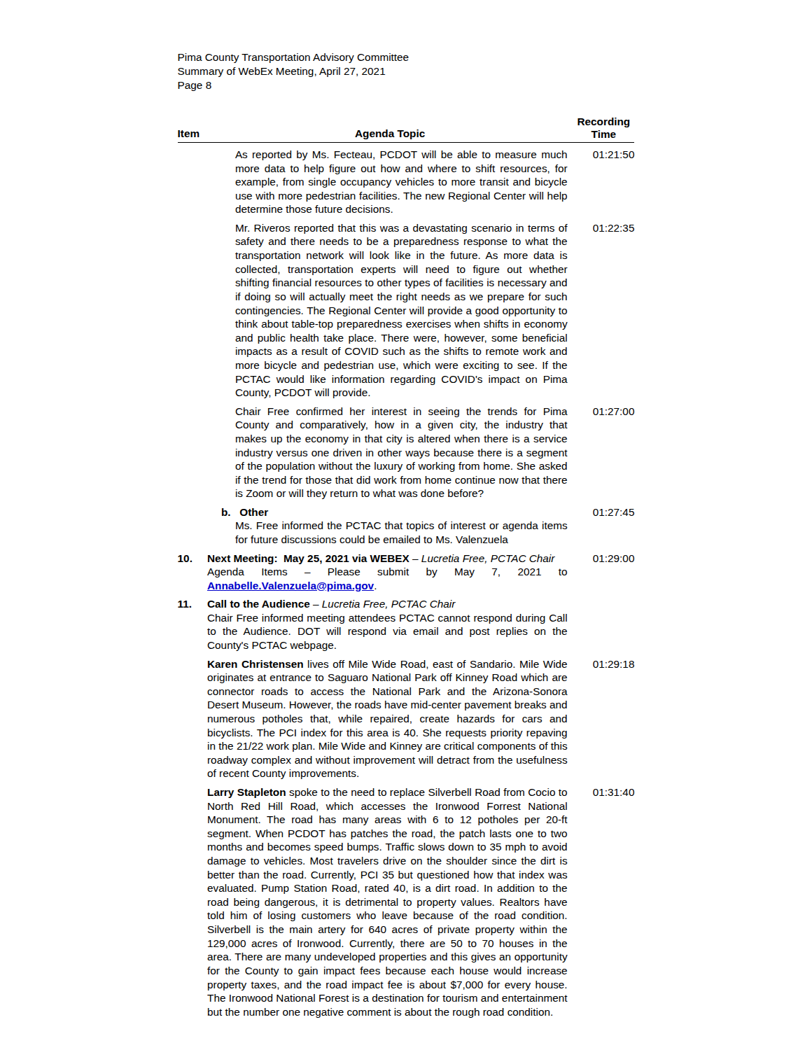Pima County Transportation Advisory Committee
Summary of WebEx Meeting, April 27, 2021
Page 8
| Item | Agenda Topic | Recording Time |
| --- | --- | --- |
| | As reported by Ms. Fecteau, PCDOT will be able to measure much more data to help figure out how and where to shift resources, for example, from single occupancy vehicles to more transit and bicycle use with more pedestrian facilities. The new Regional Center will help determine those future decisions. | 01:21:50 |
| | Mr. Riveros reported that this was a devastating scenario in terms of safety and there needs to be a preparedness response to what the transportation network will look like in the future. As more data is collected, transportation experts will need to figure out whether shifting financial resources to other types of facilities is necessary and if doing so will actually meet the right needs as we prepare for such contingencies. The Regional Center will provide a good opportunity to think about table-top preparedness exercises when shifts in economy and public health take place. There were, however, some beneficial impacts as a result of COVID such as the shifts to remote work and more bicycle and pedestrian use, which were exciting to see. If the PCTAC would like information regarding COVID's impact on Pima County, PCDOT will provide. | 01:22:35 |
| | Chair Free confirmed her interest in seeing the trends for Pima County and comparatively, how in a given city, the industry that makes up the economy in that city is altered when there is a service industry versus one driven in other ways because there is a segment of the population without the luxury of working from home. She asked if the trend for those that did work from home continue now that there is Zoom or will they return to what was done before? | 01:27:00 |
| | b. Other Ms. Free informed the PCTAC that topics of interest or agenda items for future discussions could be emailed to Ms. Valenzuela | 01:27:45 |
| 10. | Next Meeting: May 25, 2021 via WEBEX – Lucretia Free, PCTAC Chair Agenda Items – Please submit by May 7, 2021 to Annabelle.Valenzuela@pima.gov . | 01:29:00 |
| 11. | Call to the Audience – Lucretia Free, PCTAC Chair Chair Free informed meeting attendees PCTAC cannot respond during Call to the Audience. DOT will respond via email and post replies on the County's PCTAC webpage. | |
| | Karen Christensen lives off Mile Wide Road, east of Sandario. Mile Wide originates at entrance to Saguaro National Park off Kinney Road which are connector roads to access the National Park and the Arizona-Sonora Desert Museum. However, the roads have mid-center pavement breaks and numerous potholes that, while repaired, create hazards for cars and bicyclists. The PCI index for this area is 40. She requests priority repaving in the 21/22 work plan. Mile Wide and Kinney are critical components of this roadway complex and without improvement will detract from the usefulness of recent County improvements. | 01:29:18 |
| | Larry Stapleton spoke to the need to replace Silverbell Road from Cocio to North Red Hill Road, which accesses the Ironwood Forrest National Monument. The road has many areas with 6 to 12 potholes per 20-ft segment. When PCDOT has patches the road, the patch lasts one to two months and becomes speed bumps. Traffic slows down to 35 mph to avoid damage to vehicles. Most travelers drive on the shoulder since the dirt is better than the road. Currently, PCI 35 but questioned how that index was evaluated. Pump Station Road, rated 40, is a dirt road. In addition to the road being dangerous, it is detrimental to property values. Realtors have told him of losing customers who leave because of the road condition. Silverbell is the main artery for 640 acres of private property within the 129,000 acres of Ironwood. Currently, there are 50 to 70 houses in the area. There are many undeveloped properties and this gives an opportunity for the County to gain impact fees because each house would increase property taxes, and the road impact fee is about $7,000 for every house. The Ironwood National Forest is a destination for tourism and entertainment but the number one negative comment is about the rough road condition. | 01:31:40 |